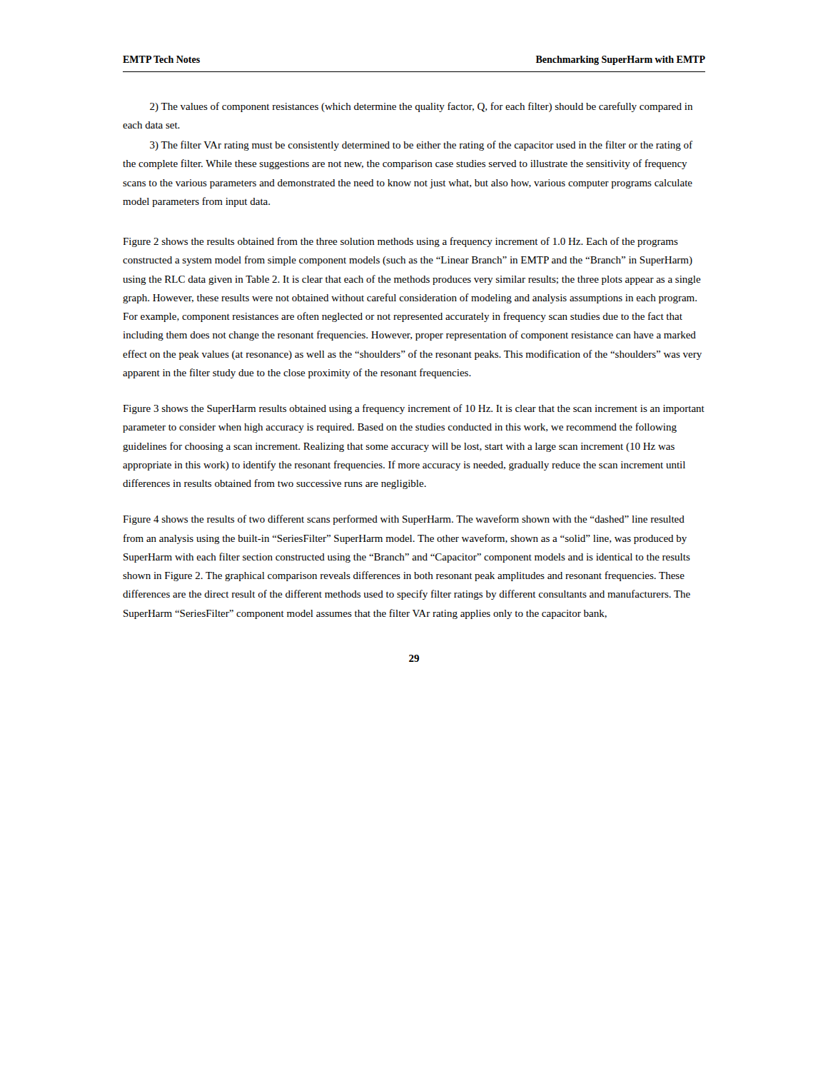EMTP Tech Notes Benchmarking SuperHarm with EMTP
2) The values of component resistances (which determine the quality factor, Q, for each filter) should be carefully compared in each data set.
3) The filter VAr rating must be consistently determined to be either the rating of the capacitor used in the filter or the rating of the complete filter. While these suggestions are not new, the comparison case studies served to illustrate the sensitivity of frequency scans to the various parameters and demonstrated the need to know not just what, but also how, various computer programs calculate model parameters from input data.
Figure 2 shows the results obtained from the three solution methods using a frequency increment of 1.0 Hz. Each of the programs constructed a system model from simple component models (such as the “Linear Branch” in EMTP and the “Branch” in SuperHarm) using the RLC data given in Table 2. It is clear that each of the methods produces very similar results; the three plots appear as a single graph. However, these results were not obtained without careful consideration of modeling and analysis assumptions in each program. For example, component resistances are often neglected or not represented accurately in frequency scan studies due to the fact that including them does not change the resonant frequencies. However, proper representation of component resistance can have a marked effect on the peak values (at resonance) as well as the “shoulders” of the resonant peaks. This modification of the “shoulders” was very apparent in the filter study due to the close proximity of the resonant frequencies.
Figure 3 shows the SuperHarm results obtained using a frequency increment of 10 Hz. It is clear that the scan increment is an important parameter to consider when high accuracy is required. Based on the studies conducted in this work, we recommend the following guidelines for choosing a scan increment. Realizing that some accuracy will be lost, start with a large scan increment (10 Hz was appropriate in this work) to identify the resonant frequencies. If more accuracy is needed, gradually reduce the scan increment until differences in results obtained from two successive runs are negligible.
Figure 4 shows the results of two different scans performed with SuperHarm. The waveform shown with the “dashed” line resulted from an analysis using the built-in “SeriesFilter” SuperHarm model. The other waveform, shown as a “solid” line, was produced by SuperHarm with each filter section constructed using the “Branch” and “Capacitor” component models and is identical to the results shown in Figure 2. The graphical comparison reveals differences in both resonant peak amplitudes and resonant frequencies. These differences are the direct result of the different methods used to specify filter ratings by different consultants and manufacturers. The SuperHarm “SeriesFilter” component model assumes that the filter VAr rating applies only to the capacitor bank,
29